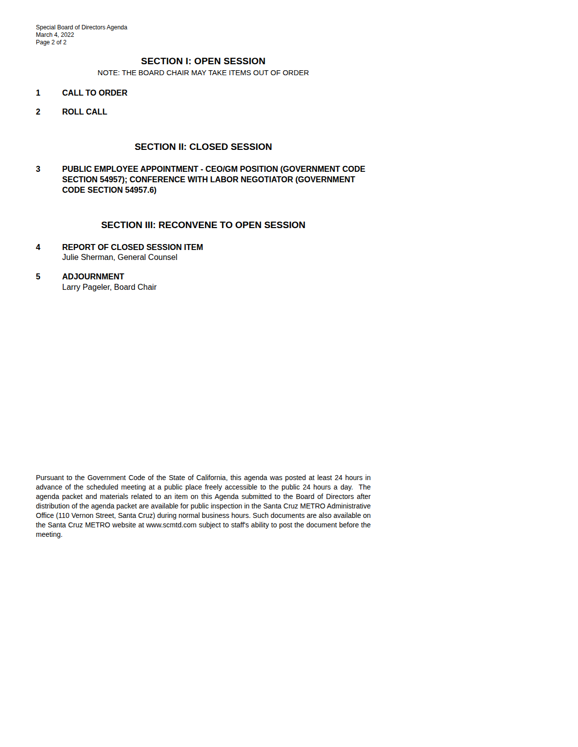Special Board of Directors Agenda
March 4, 2022
Page 2 of 2
SECTION I: OPEN SESSION
NOTE: THE BOARD CHAIR MAY TAKE ITEMS OUT OF ORDER
| 1 | CALL TO ORDER |
| 2 | ROLL CALL |
SECTION II: CLOSED SESSION
| 3 | PUBLIC EMPLOYEE APPOINTMENT - CEO/GM POSITION (GOVERNMENT CODE SECTION 54957); CONFERENCE WITH LABOR NEGOTIATOR (GOVERNMENT CODE SECTION 54957.6) |
SECTION III: RECONVENE TO OPEN SESSION
| 4 | REPORT OF CLOSED SESSION ITEM Julie Sherman, General Counsel |
| 5 | ADJOURNMENT Larry Pageler, Board Chair |
Pursuant to the Government Code of the State of California, this agenda was posted at least 24 hours in advance of the scheduled meeting at a public place freely accessible to the public 24 hours a day. The agenda packet and materials related to an item on this Agenda submitted to the Board of Directors after distribution of the agenda packet are available for public inspection in the Santa Cruz METRO Administrative Office (110 Vernon Street, Santa Cruz) during normal business hours. Such documents are also available on the Santa Cruz METRO website at www.scmtd.com subject to staff's ability to post the document before the meeting.